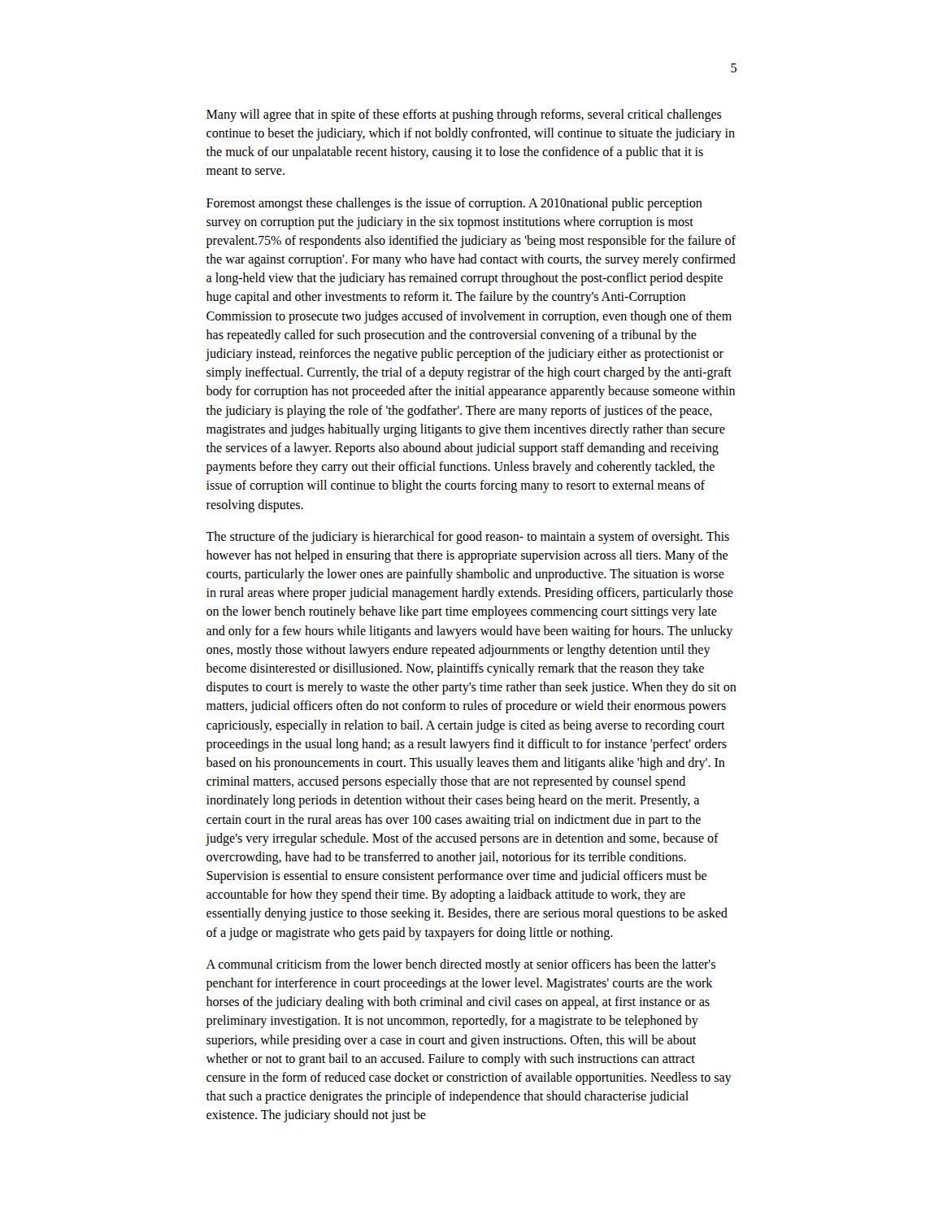5
Many will agree that in spite of these efforts at pushing through reforms, several critical challenges continue to beset the judiciary, which if not boldly confronted, will continue to situate the judiciary in the muck of our unpalatable recent history, causing it to lose the confidence of a public that it is meant to serve.
Foremost amongst these challenges is the issue of corruption. A 2010national public perception survey on corruption put the judiciary in the six topmost institutions where corruption is most prevalent.75% of respondents also identified the judiciary as 'being most responsible for the failure of the war against corruption'. For many who have had contact with courts, the survey merely confirmed a long-held view that the judiciary has remained corrupt throughout the post-conflict period despite huge capital and other investments to reform it. The failure by the country's Anti-Corruption Commission to prosecute two judges accused of involvement in corruption, even though one of them has repeatedly called for such prosecution and the controversial convening of a tribunal by the judiciary instead, reinforces the negative public perception of the judiciary either as protectionist or simply ineffectual. Currently, the trial of a deputy registrar of the high court charged by the anti-graft body for corruption has not proceeded after the initial appearance apparently because someone within the judiciary is playing the role of 'the godfather'. There are many reports of justices of the peace, magistrates and judges habitually urging litigants to give them incentives directly rather than secure the services of a lawyer. Reports also abound about judicial support staff demanding and receiving payments before they carry out their official functions. Unless bravely and coherently tackled, the issue of corruption will continue to blight the courts forcing many to resort to external means of resolving disputes.
The structure of the judiciary is hierarchical for good reason- to maintain a system of oversight. This however has not helped in ensuring that there is appropriate supervision across all tiers. Many of the courts, particularly the lower ones are painfully shambolic and unproductive. The situation is worse in rural areas where proper judicial management hardly extends. Presiding officers, particularly those on the lower bench routinely behave like part time employees commencing court sittings very late and only for a few hours while litigants and lawyers would have been waiting for hours. The unlucky ones, mostly those without lawyers endure repeated adjournments or lengthy detention until they become disinterested or disillusioned. Now, plaintiffs cynically remark that the reason they take disputes to court is merely to waste the other party's time rather than seek justice. When they do sit on matters, judicial officers often do not conform to rules of procedure or wield their enormous powers capriciously, especially in relation to bail. A certain judge is cited as being averse to recording court proceedings in the usual long hand; as a result lawyers find it difficult to for instance 'perfect' orders based on his pronouncements in court. This usually leaves them and litigants alike 'high and dry'. In criminal matters, accused persons especially those that are not represented by counsel spend inordinately long periods in detention without their cases being heard on the merit. Presently, a certain court in the rural areas has over 100 cases awaiting trial on indictment due in part to the judge's very irregular schedule. Most of the accused persons are in detention and some, because of overcrowding, have had to be transferred to another jail, notorious for its terrible conditions. Supervision is essential to ensure consistent performance over time and judicial officers must be accountable for how they spend their time. By adopting a laidback attitude to work, they are essentially denying justice to those seeking it. Besides, there are serious moral questions to be asked of a judge or magistrate who gets paid by taxpayers for doing little or nothing.
A communal criticism from the lower bench directed mostly at senior officers has been the latter's penchant for interference in court proceedings at the lower level. Magistrates' courts are the work horses of the judiciary dealing with both criminal and civil cases on appeal, at first instance or as preliminary investigation. It is not uncommon, reportedly, for a magistrate to be telephoned by superiors, while presiding over a case in court and given instructions. Often, this will be about whether or not to grant bail to an accused. Failure to comply with such instructions can attract censure in the form of reduced case docket or constriction of available opportunities. Needless to say that such a practice denigrates the principle of independence that should characterise judicial existence. The judiciary should not just be